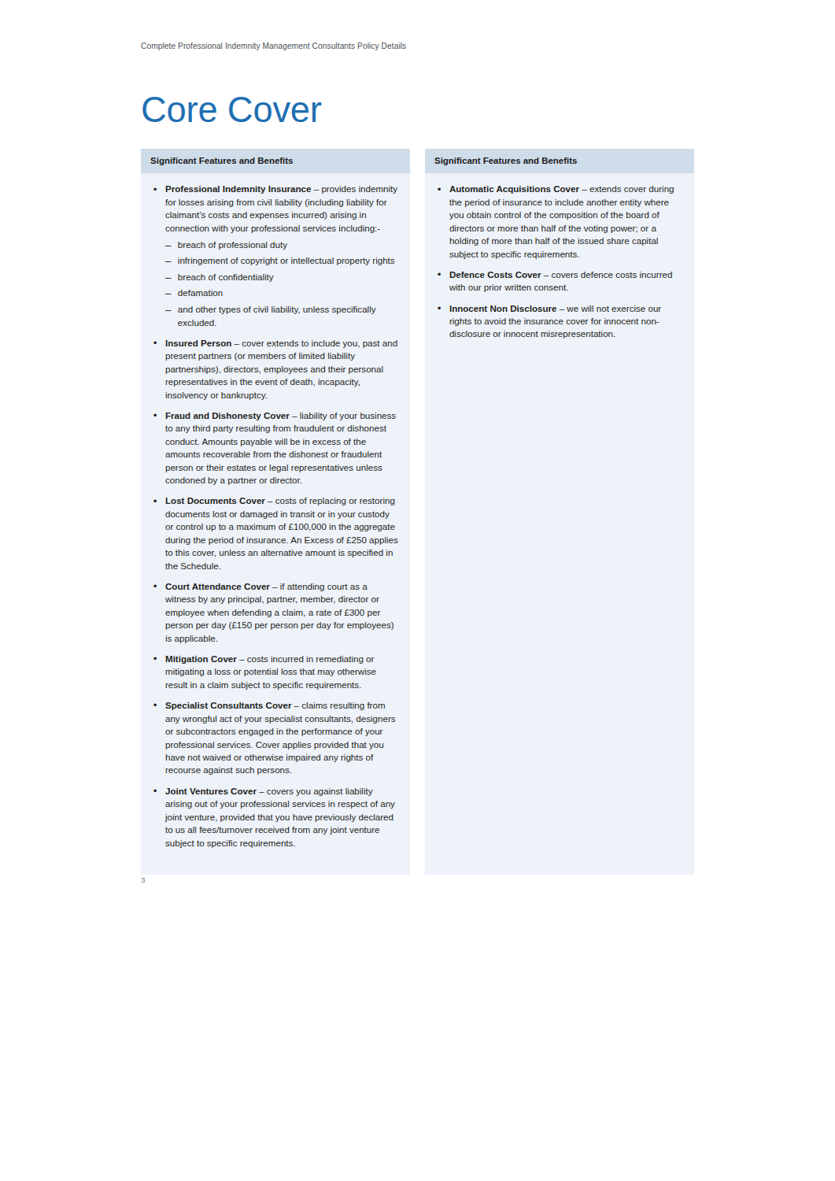Complete Professional Indemnity Management Consultants Policy Details
Core Cover
Significant Features and Benefits
Professional Indemnity Insurance – provides indemnity for losses arising from civil liability (including liability for claimant’s costs and expenses incurred) arising in connection with your professional services including:-
breach of professional duty
infringement of copyright or intellectual property rights
breach of confidentiality
defamation
and other types of civil liability, unless specifically excluded.
Insured Person – cover extends to include you, past and present partners (or members of limited liability partnerships), directors, employees and their personal representatives in the event of death, incapacity, insolvency or bankruptcy.
Fraud and Dishonesty Cover – liability of your business to any third party resulting from fraudulent or dishonest conduct. Amounts payable will be in excess of the amounts recoverable from the dishonest or fraudulent person or their estates or legal representatives unless condoned by a partner or director.
Lost Documents Cover – costs of replacing or restoring documents lost or damaged in transit or in your custody or control up to a maximum of £100,000 in the aggregate during the period of insurance. An Excess of £250 applies to this cover, unless an alternative amount is specified in the Schedule.
Court Attendance Cover – if attending court as a witness by any principal, partner, member, director or employee when defending a claim, a rate of £300 per person per day (£150 per person per day for employees) is applicable.
Mitigation Cover – costs incurred in remediating or mitigating a loss or potential loss that may otherwise result in a claim subject to specific requirements.
Specialist Consultants Cover – claims resulting from any wrongful act of your specialist consultants, designers or subcontractors engaged in the performance of your professional services. Cover applies provided that you have not waived or otherwise impaired any rights of recourse against such persons.
Joint Ventures Cover – covers you against liability arising out of your professional services in respect of any joint venture, provided that you have previously declared to us all fees/turnover received from any joint venture subject to specific requirements.
Significant Features and Benefits
Automatic Acquisitions Cover – extends cover during the period of insurance to include another entity where you obtain control of the composition of the board of directors or more than half of the voting power; or a holding of more than half of the issued share capital subject to specific requirements.
Defence Costs Cover – covers defence costs incurred with our prior written consent.
Innocent Non Disclosure – we will not exercise our rights to avoid the insurance cover for innocent non-disclosure or innocent misrepresentation.
3